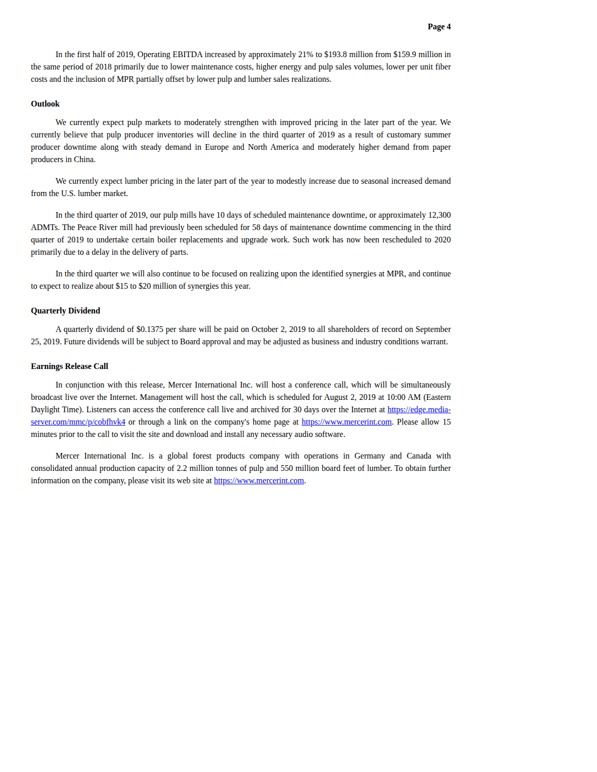Page 4
In the first half of 2019, Operating EBITDA increased by approximately 21% to $193.8 million from $159.9 million in the same period of 2018 primarily due to lower maintenance costs, higher energy and pulp sales volumes, lower per unit fiber costs and the inclusion of MPR partially offset by lower pulp and lumber sales realizations.
Outlook
We currently expect pulp markets to moderately strengthen with improved pricing in the later part of the year. We currently believe that pulp producer inventories will decline in the third quarter of 2019 as a result of customary summer producer downtime along with steady demand in Europe and North America and moderately higher demand from paper producers in China.
We currently expect lumber pricing in the later part of the year to modestly increase due to seasonal increased demand from the U.S. lumber market.
In the third quarter of 2019, our pulp mills have 10 days of scheduled maintenance downtime, or approximately 12,300 ADMTs. The Peace River mill had previously been scheduled for 58 days of maintenance downtime commencing in the third quarter of 2019 to undertake certain boiler replacements and upgrade work. Such work has now been rescheduled to 2020 primarily due to a delay in the delivery of parts.
In the third quarter we will also continue to be focused on realizing upon the identified synergies at MPR, and continue to expect to realize about $15 to $20 million of synergies this year.
Quarterly Dividend
A quarterly dividend of $0.1375 per share will be paid on October 2, 2019 to all shareholders of record on September 25, 2019. Future dividends will be subject to Board approval and may be adjusted as business and industry conditions warrant.
Earnings Release Call
In conjunction with this release, Mercer International Inc. will host a conference call, which will be simultaneously broadcast live over the Internet. Management will host the call, which is scheduled for August 2, 2019 at 10:00 AM (Eastern Daylight Time). Listeners can access the conference call live and archived for 30 days over the Internet at https://edge.media-server.com/mmc/p/cobfhvk4 or through a link on the company's home page at https://www.mercerint.com. Please allow 15 minutes prior to the call to visit the site and download and install any necessary audio software.
Mercer International Inc. is a global forest products company with operations in Germany and Canada with consolidated annual production capacity of 2.2 million tonnes of pulp and 550 million board feet of lumber. To obtain further information on the company, please visit its web site at https://www.mercerint.com.